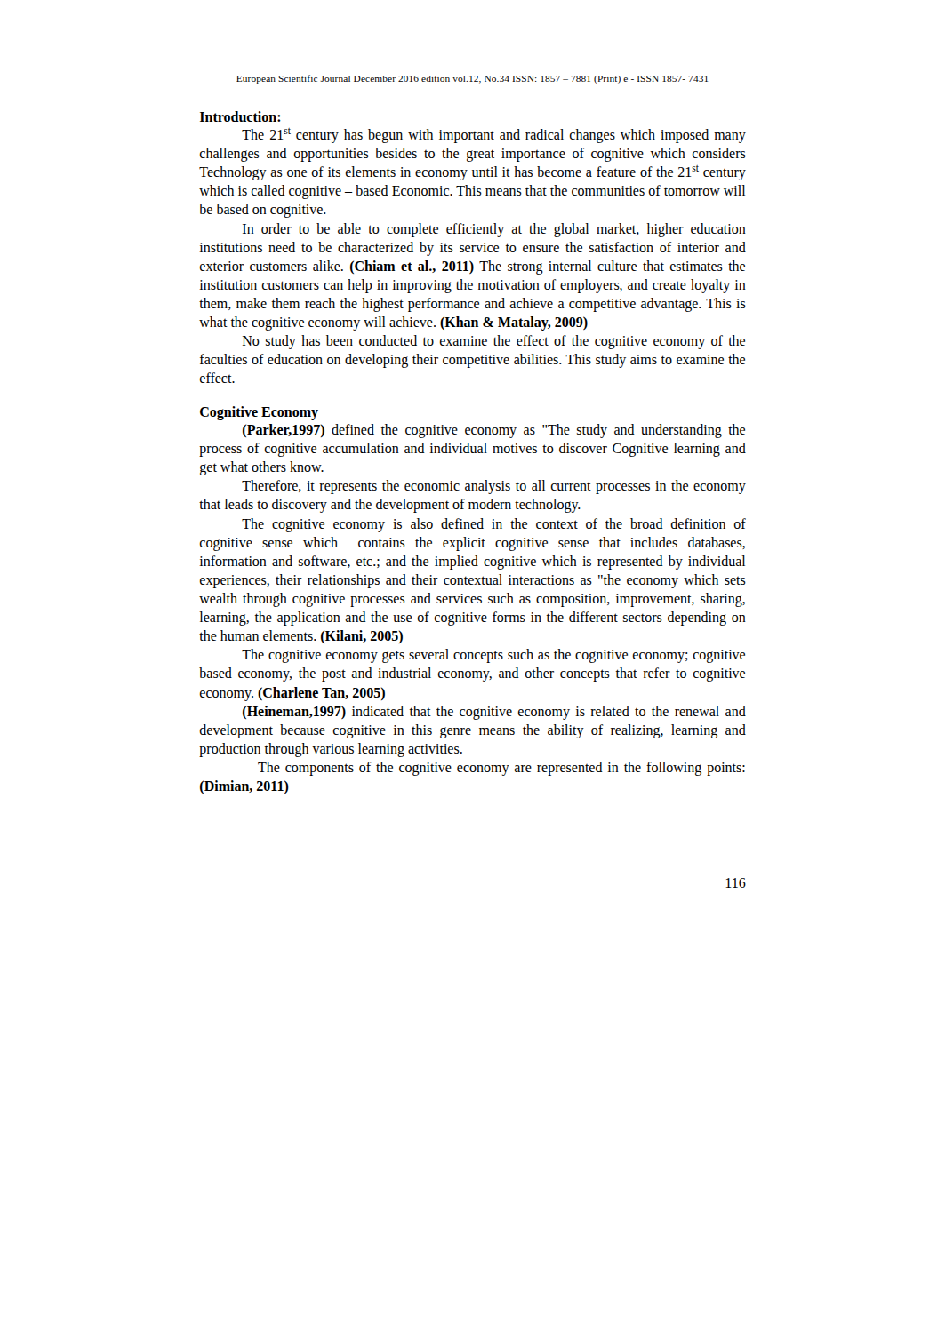European Scientific Journal December 2016 edition vol.12, No.34 ISSN: 1857 – 7881 (Print) e - ISSN 1857- 7431
Introduction:
The 21st century has begun with important and radical changes which imposed many challenges and opportunities besides to the great importance of cognitive which considers Technology as one of its elements in economy until it has become a feature of the 21st century which is called cognitive – based Economic. This means that the communities of tomorrow will be based on cognitive.
In order to be able to complete efficiently at the global market, higher education institutions need to be characterized by its service to ensure the satisfaction of interior and exterior customers alike. (Chiam et al., 2011) The strong internal culture that estimates the institution customers can help in improving the motivation of employers, and create loyalty in them, make them reach the highest performance and achieve a competitive advantage. This is what the cognitive economy will achieve. (Khan & Matalay, 2009)
No study has been conducted to examine the effect of the cognitive economy of the faculties of education on developing their competitive abilities. This study aims to examine the effect.
Cognitive Economy
(Parker,1997) defined the cognitive economy as "The study and understanding the process of cognitive accumulation and individual motives to discover Cognitive learning and get what others know.
Therefore, it represents the economic analysis to all current processes in the economy that leads to discovery and the development of modern technology.
The cognitive economy is also defined in the context of the broad definition of cognitive sense which contains the explicit cognitive sense that includes databases, information and software, etc.; and the implied cognitive which is represented by individual experiences, their relationships and their contextual interactions as "the economy which sets wealth through cognitive processes and services such as composition, improvement, sharing, learning, the application and the use of cognitive forms in the different sectors depending on the human elements. (Kilani, 2005)
The cognitive economy gets several concepts such as the cognitive economy; cognitive based economy, the post and industrial economy, and other concepts that refer to cognitive economy. (Charlene Tan, 2005)
(Heineman,1997) indicated that the cognitive economy is related to the renewal and development because cognitive in this genre means the ability of realizing, learning and production through various learning activities.
The components of the cognitive economy are represented in the following points: (Dimian, 2011)
116